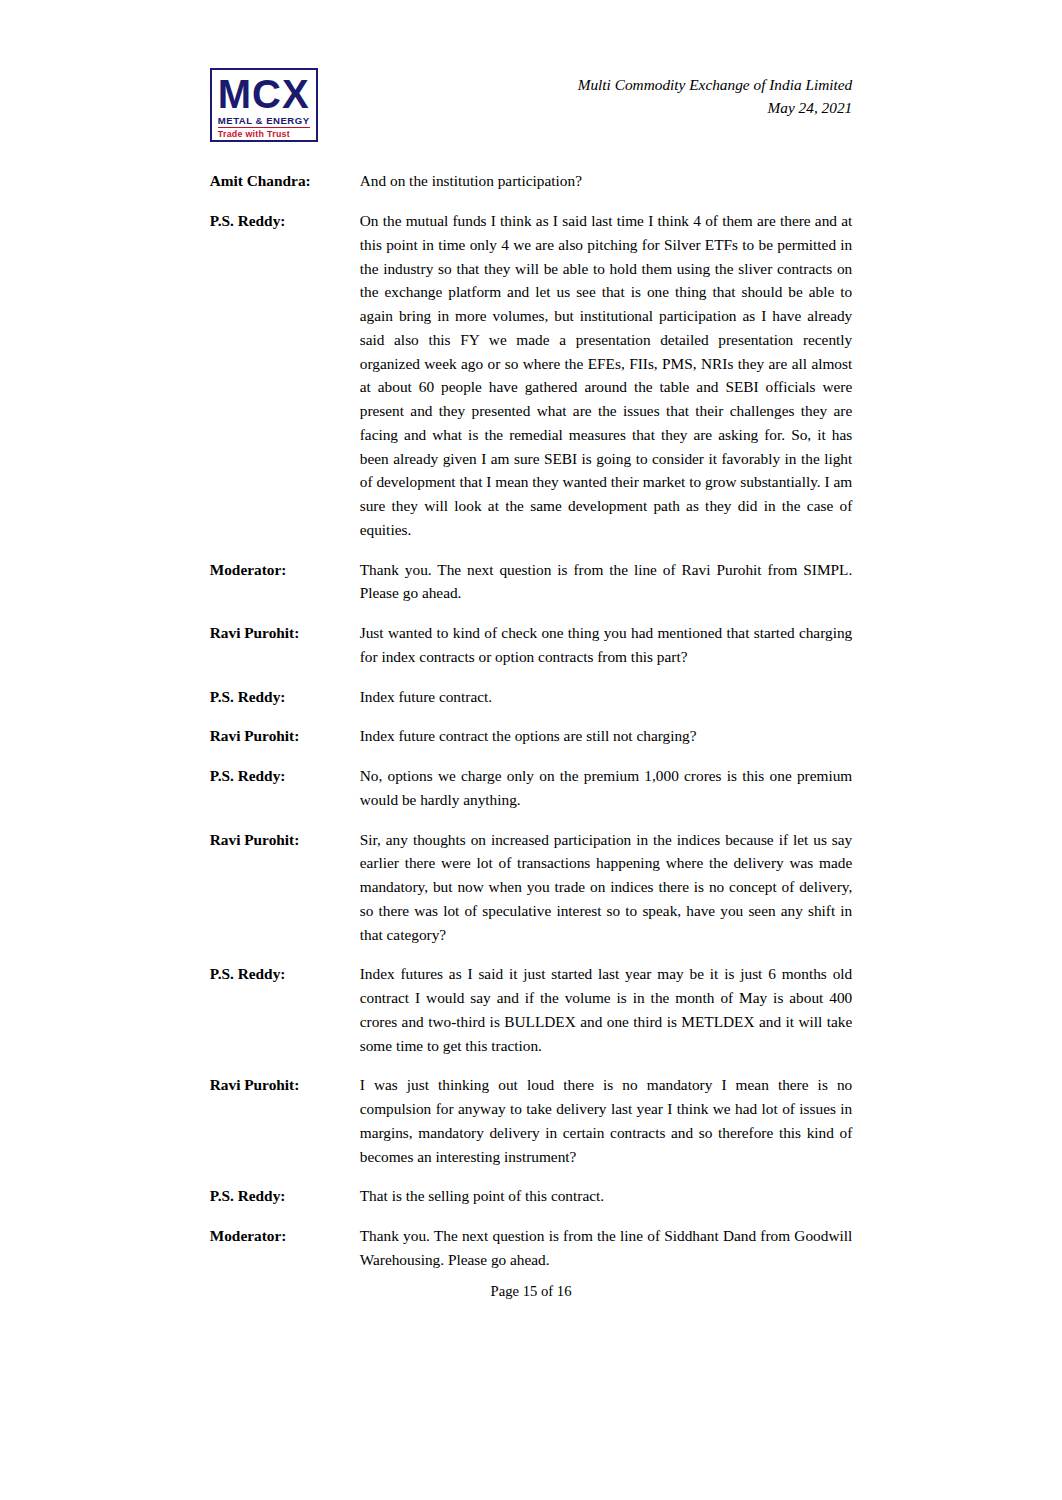MCX METAL & ENERGY Trade with Trust
Multi Commodity Exchange of India Limited
May 24, 2021
| Amit Chandra: | And on the institution participation? |
| P.S. Reddy: | On the mutual funds I think as I said last time I think 4 of them are there and at this point in time only 4 we are also pitching for Silver ETFs to be permitted in the industry so that they will be able to hold them using the sliver contracts on the exchange platform and let us see that is one thing that should be able to again bring in more volumes, but institutional participation as I have already said also this FY we made a presentation detailed presentation recently organized week ago or so where the EFEs, FIIs, PMS, NRIs they are all almost at about 60 people have gathered around the table and SEBI officials were present and they presented what are the issues that their challenges they are facing and what is the remedial measures that they are asking for. So, it has been already given I am sure SEBI is going to consider it favorably in the light of development that I mean they wanted their market to grow substantially. I am sure they will look at the same development path as they did in the case of equities. |
| Moderator: | Thank you. The next question is from the line of Ravi Purohit from SIMPL. Please go ahead. |
| Ravi Purohit: | Just wanted to kind of check one thing you had mentioned that started charging for index contracts or option contracts from this part? |
| P.S. Reddy: | Index future contract. |
| Ravi Purohit: | Index future contract the options are still not charging? |
| P.S. Reddy: | No, options we charge only on the premium 1,000 crores is this one premium would be hardly anything. |
| Ravi Purohit: | Sir, any thoughts on increased participation in the indices because if let us say earlier there were lot of transactions happening where the delivery was made mandatory, but now when you trade on indices there is no concept of delivery, so there was lot of speculative interest so to speak, have you seen any shift in that category? |
| P.S. Reddy: | Index futures as I said it just started last year may be it is just 6 months old contract I would say and if the volume is in the month of May is about 400 crores and two-third is BULLDEX and one third is METLDEX and it will take some time to get this traction. |
| Ravi Purohit: | I was just thinking out loud there is no mandatory I mean there is no compulsion for anyway to take delivery last year I think we had lot of issues in margins, mandatory delivery in certain contracts and so therefore this kind of becomes an interesting instrument? |
| P.S. Reddy: | That is the selling point of this contract. |
| Moderator: | Thank you. The next question is from the line of Siddhant Dand from Goodwill Warehousing. Please go ahead. |
Page 15 of 16